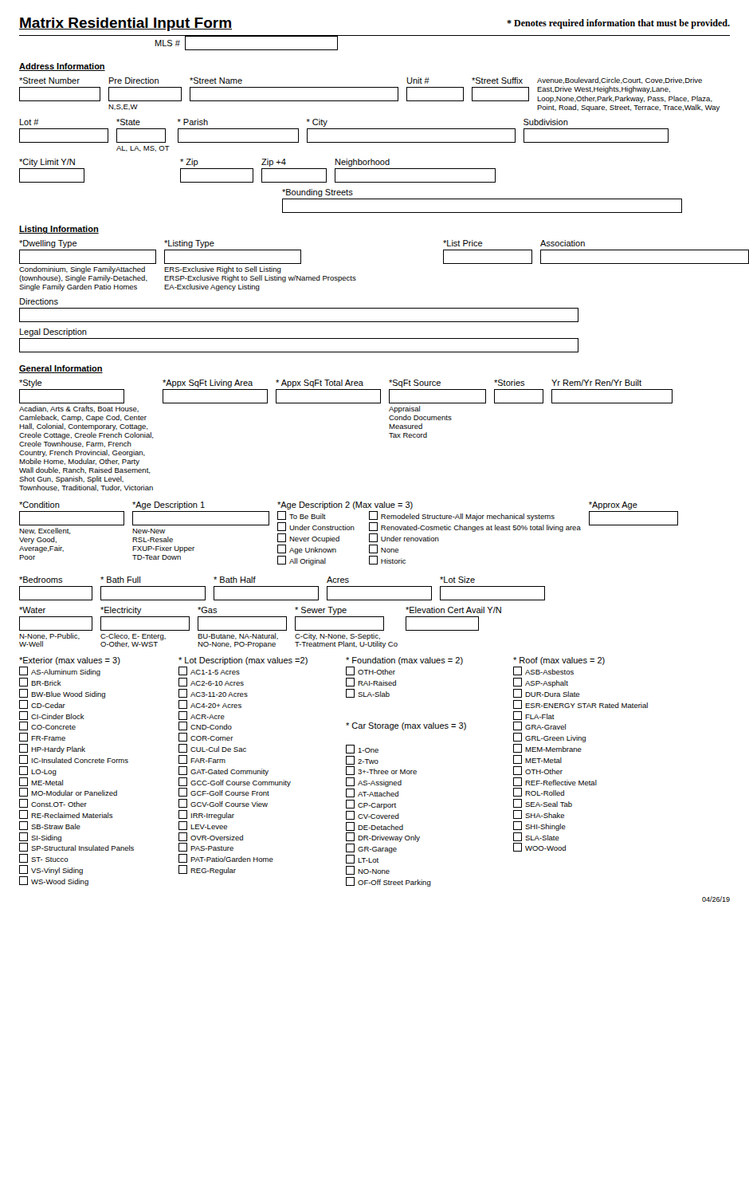Matrix Residential Input Form
* Denotes required information that must be provided.
MLS #
Address Information
*Street Number
Pre Direction
N,S,E,W
*Street Name
Unit #
*Street Suffix
Avenue,Boulevard,Circle,Court, Cove,Drive,Drive East,Drive West,Heights,Highway,Lane, Loop,None,Other,Park,Parkway, Pass, Place, Plaza, Point, Road, Square, Street, Terrace, Trace,Walk, Way
Lot #
*State
AL, LA, MS, OT
* Parish
* City
Subdivision
*City Limit Y/N
* Zip
Zip +4
Neighborhood
*Bounding Streets
Listing Information
*Dwelling Type
Condominium, Single FamilyAttached (townhouse), Single Family-Detached, Single Family Garden Patio Homes
*Listing Type
ERS-Exclusive Right to Sell Listing
ERSP-Exclusive Right to Sell Listing w/Named Prospects
EA-Exclusive Agency Listing
*List Price
Association
Directions
Legal Description
General Information
*Style
Acadian, Arts & Crafts, Boat House, Camleback, Camp, Cape Cod, Center Hall, Colonial, Contemporary, Cottage, Creole Cottage, Creole French Colonial, Creole Townhouse, Farm, French Country, French Provincial, Georgian, Mobile Home, Modular, Other, Party Wall double, Ranch, Raised Basement, Shot Gun, Spanish, Split Level, Townhouse, Traditional, Tudor, Victorian
*Appx SqFt Living Area
* Appx SqFt Total Area
*SqFt Source
Appraisal
Condo Documents
Measured
Tax Record
*Stories
Yr Rem/Yr Ren/Yr Built
*Condition
New, Excellent,
Very Good,
Average,Fair,
Poor
*Age Description 1
New-New
RSL-Resale
FXUP-Fixer Upper
TD-Tear Down
*Age Description 2 (Max value = 3)
To Be Built
Under Construction
Never Ocupied
Age Unknown
All Original
Remodeled Structure-All Major mechanical systems
Renovated-Cosmetic Changes at least 50% total living area
Under renovation
None
Historic
*Approx Age
*Bedrooms
* Bath Full
* Bath Half
Acres
*Lot Size
*Water
N-None, P-Public,
W-Well
*Electricity
C-Cleco, E- Enterg,
O-Other, W-WST
*Gas
BU-Butane, NA-Natural,
NO-None, PO-Propane
* Sewer Type
C-City, N-None, S-Septic,
T-Treatment Plant, U-Utility Co
*Elevation Cert Avail Y/N
*Exterior (max values = 3)
AS-Aluminum Siding
BR-Brick
BW-Blue Wood Siding
CD-Cedar
CI-Cinder Block
CO-Concrete
FR-Frame
HP-Hardy Plank
IC-Insulated Concrete Forms
LO-Log
ME-Metal
MO-Modular or Panelized
Const.OT- Other
RE-Reclaimed Materials
SB-Straw Bale
SI-Siding
SP-Structural Insulated Panels
ST- Stucco
VS-Vinyl Siding
WS-Wood Siding
* Lot Description (max values =2)
AC1-1-5 Acres
AC2-6-10 Acres
AC3-11-20 Acres
AC4-20+ Acres
ACR-Acre
CND-Condo
COR-Corner
CUL-Cul De Sac
FAR-Farm
GAT-Gated Community
GCC-Golf Course Community
GCF-Golf Course Front
GCV-Golf Course View
IRR-Irregular
LEV-Levee
OVR-Oversized
PAS-Pasture
PAT-Patio/Garden Home
REG-Regular
* Foundation (max values = 2)
OTH-Other
RAI-Raised
SLA-Slab
* Car Storage (max values = 3)
1-One
2-Two
3+-Three or More
AS-Assigned
AT-Attached
CP-Carport
CV-Covered
DE-Detached
DR-Driveway Only
GR-Garage
LT-Lot
NO-None
OF-Off Street Parking
* Roof (max values = 2)
ASB-Asbestos
ASP-Asphalt
DUR-Dura Slate
ESR-ENERGY STAR Rated Material
FLA-Flat
GRA-Gravel
GRL-Green Living
MEM-Membrane
MET-Metal
OTH-Other
REF-Reflective Metal
ROL-Rolled
SEA-Seal Tab
SHA-Shake
SHI-Shingle
SLA-Slate
WOO-Wood
04/26/19